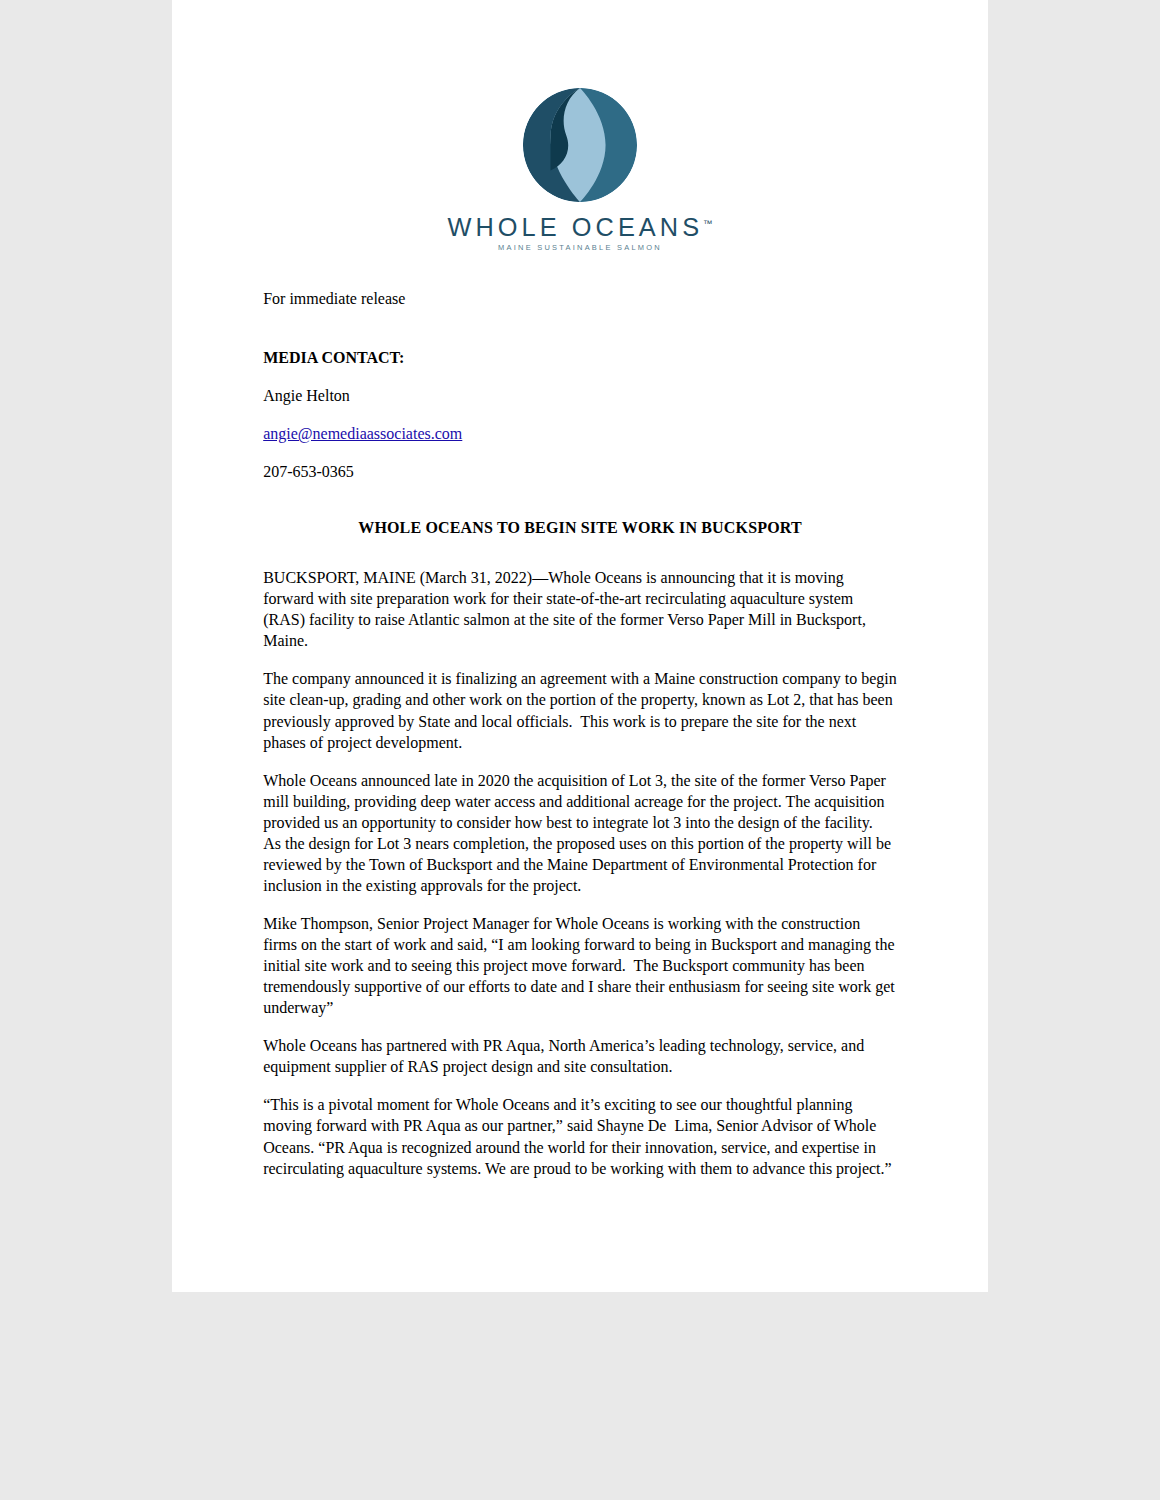WHOLE OCEANS™
MAINE SUSTAINABLE SALMON
For immediate release
MEDIA CONTACT:
Angie Helton
angie@nemediaassociates.com
207-653-0365
WHOLE OCEANS TO BEGIN SITE WORK IN BUCKSPORT
BUCKSPORT, MAINE (March 31, 2022)—Whole Oceans is announcing that it is moving forward with site preparation work for their state-of-the-art recirculating aquaculture system (RAS) facility to raise Atlantic salmon at the site of the former Verso Paper Mill in Bucksport, Maine.
The company announced it is finalizing an agreement with a Maine construction company to begin site clean-up, grading and other work on the portion of the property, known as Lot 2, that has been previously approved by State and local officials. This work is to prepare the site for the next phases of project development.
Whole Oceans announced late in 2020 the acquisition of Lot 3, the site of the former Verso Paper mill building, providing deep water access and additional acreage for the project. The acquisition provided us an opportunity to consider how best to integrate lot 3 into the design of the facility. As the design for Lot 3 nears completion, the proposed uses on this portion of the property will be reviewed by the Town of Bucksport and the Maine Department of Environmental Protection for inclusion in the existing approvals for the project.
Mike Thompson, Senior Project Manager for Whole Oceans is working with the construction firms on the start of work and said, “I am looking forward to being in Bucksport and managing the initial site work and to seeing this project move forward. The Bucksport community has been tremendously supportive of our efforts to date and I share their enthusiasm for seeing site work get underway”
Whole Oceans has partnered with PR Aqua, North America’s leading technology, service, and equipment supplier of RAS project design and site consultation.
“This is a pivotal moment for Whole Oceans and it’s exciting to see our thoughtful planning moving forward with PR Aqua as our partner,” said Shayne De Lima, Senior Advisor of Whole Oceans. “PR Aqua is recognized around the world for their innovation, service, and expertise in recirculating aquaculture systems. We are proud to be working with them to advance this project.”